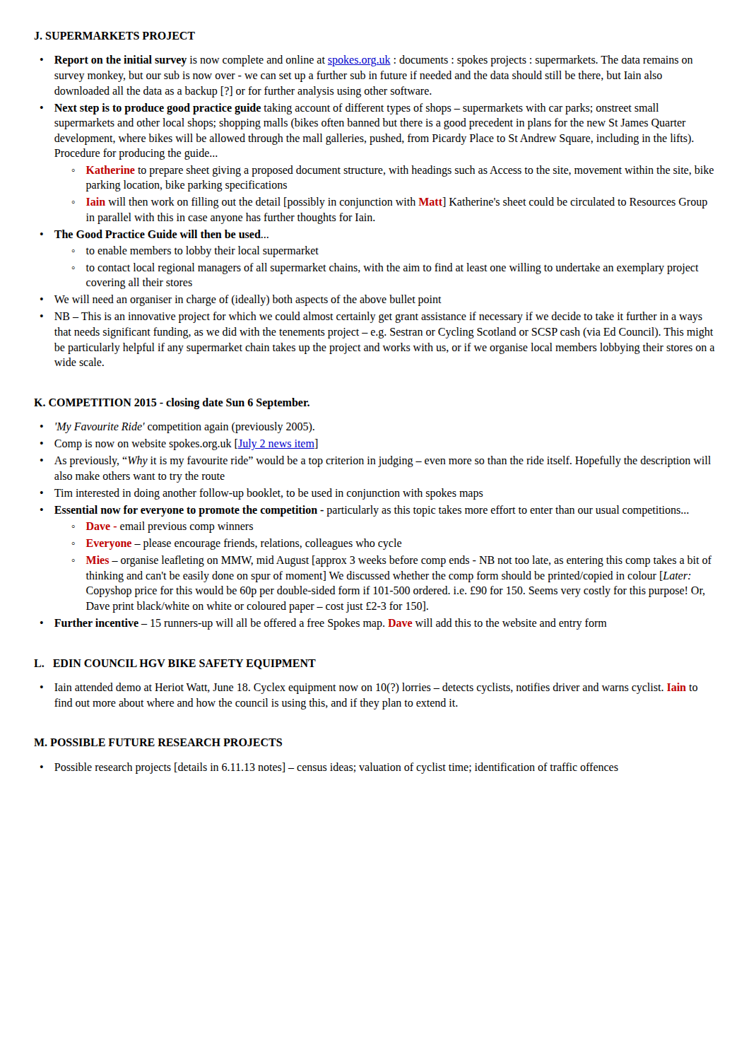J. SUPERMARKETS PROJECT
Report on the initial survey is now complete and online at spokes.org.uk : documents : spokes projects : supermarkets. The data remains on survey monkey, but our sub is now over - we can set up a further sub in future if needed and the data should still be there, but Iain also downloaded all the data as a backup [?] or for further analysis using other software.
Next step is to produce good practice guide taking account of different types of shops – supermarkets with car parks; onstreet small supermarkets and other local shops; shopping malls (bikes often banned but there is a good precedent in plans for the new St James Quarter development, where bikes will be allowed through the mall galleries, pushed, from Picardy Place to St Andrew Square, including in the lifts). Procedure for producing the guide...
Katherine to prepare sheet giving a proposed document structure, with headings such as Access to the site, movement within the site, bike parking location, bike parking specifications
Iain will then work on filling out the detail [possibly in conjunction with Matt] Katherine's sheet could be circulated to Resources Group in parallel with this in case anyone has further thoughts for Iain.
The Good Practice Guide will then be used...
to enable members to lobby their local supermarket
to contact local regional managers of all supermarket chains, with the aim to find at least one willing to undertake an exemplary project covering all their stores
We will need an organiser in charge of (ideally) both aspects of the above bullet point
NB – This is an innovative project for which we could almost certainly get grant assistance if necessary if we decide to take it further in a ways that needs significant funding, as we did with the tenements project – e.g. Sestran or Cycling Scotland or SCSP cash (via Ed Council). This might be particularly helpful if any supermarket chain takes up the project and works with us, or if we organise local members lobbying their stores on a wide scale.
K. COMPETITION 2015 - closing date Sun 6 September.
'My Favourite Ride' competition again (previously 2005).
Comp is now on website spokes.org.uk [July 2 news item]
As previously, “Why it is my favourite ride” would be a top criterion in judging – even more so than the ride itself. Hopefully the description will also make others want to try the route
Tim interested in doing another follow-up booklet, to be used in conjunction with spokes maps
Essential now for everyone to promote the competition - particularly as this topic takes more effort to enter than our usual competitions...
Dave - email previous comp winners
Everyone – please encourage friends, relations, colleagues who cycle
Mies – organise leafleting on MMW, mid August [approx 3 weeks before comp ends - NB not too late, as entering this comp takes a bit of thinking and can't be easily done on spur of moment] We discussed whether the comp form should be printed/copied in colour [Later: Copyshop price for this would be 60p per double-sided form if 101-500 ordered. i.e. £90 for 150. Seems very costly for this purpose! Or, Dave print black/white on white or coloured paper – cost just £2-3 for 150].
Further incentive – 15 runners-up will all be offered a free Spokes map. Dave will add this to the website and entry form
L. EDIN COUNCIL HGV BIKE SAFETY EQUIPMENT
Iain attended demo at Heriot Watt, June 18. Cyclex equipment now on 10(?) lorries – detects cyclists, notifies driver and warns cyclist. Iain to find out more about where and how the council is using this, and if they plan to extend it.
M. POSSIBLE FUTURE RESEARCH PROJECTS
Possible research projects [details in 6.11.13 notes] – census ideas; valuation of cyclist time; identification of traffic offences